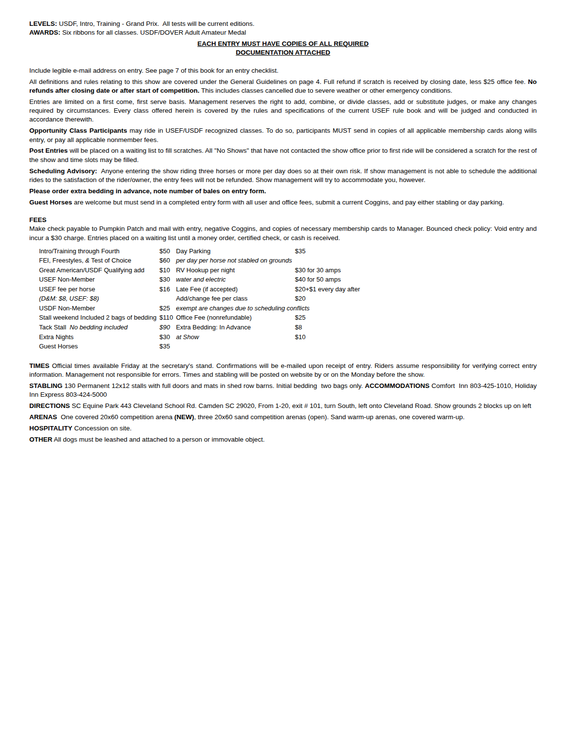LEVELS: USDF, Intro, Training - Grand Prix. All tests will be current editions.
AWARDS: Six ribbons for all classes. USDF/DOVER Adult Amateur Medal
EACH ENTRY MUST HAVE COPIES OF ALL REQUIRED
DOCUMENTATION ATTACHED
Include legible e-mail address on entry. See page 7 of this book for an entry checklist.
All definitions and rules relating to this show are covered under the General Guidelines on page 4. Full refund if scratch is received by closing date, less $25 office fee. No refunds after closing date or after start of competition. This includes classes cancelled due to severe weather or other emergency conditions.
Entries are limited on a first come, first serve basis. Management reserves the right to add, combine, or divide classes, add or substitute judges, or make any changes required by circumstances. Every class offered herein is covered by the rules and specifications of the current USEF rule book and will be judged and conducted in accordance therewith.
Opportunity Class Participants may ride in USEF/USDF recognized classes. To do so, participants MUST send in copies of all applicable membership cards along wills entry, or pay all applicable nonmember fees.
Post Entries will be placed on a waiting list to fill scratches. All "No Shows" that have not contacted the show office prior to first ride will be considered a scratch for the rest of the show and time slots may be filled.
Scheduling Advisory: Anyone entering the show riding three horses or more per day does so at their own risk. If show management is not able to schedule the additional rides to the satisfaction of the rider/owner, the entry fees will not be refunded. Show management will try to accommodate you, however.
Please order extra bedding in advance, note number of bales on entry form.
Guest Horses are welcome but must send in a completed entry form with all user and office fees, submit a current Coggins, and pay either stabling or day parking.
FEES
Make check payable to Pumpkin Patch and mail with entry, negative Coggins, and copies of necessary membership cards to Manager. Bounced check policy: Void entry and incur a $30 charge. Entries placed on a waiting list until a money order, certified check, or cash is received.
| Intro/Training through Fourth | $50 | Day Parking | $35 |
| FEI, Freestyles, & Test of Choice | $60 | per day per horse not stabled on grounds | |
| Great American/USDF Qualifying add | $10 | RV Hookup per night | $30 for 30 amps |
| USEF Non-Member | $30 | water and electric | $40 for 50 amps |
| USEF fee per horse | $16 | Late Fee (if accepted) | $20+$1 every day after |
| (D&M: $8, USEF: $8) | | Add/change fee per class | $20 |
| USDF Non-Member | $25 | exempt are changes due to scheduling conflicts |
| Stall weekend Included 2 bags of bedding | $110 | Office Fee (nonrefundable) | $25 |
| Tack Stall No bedding included | $90 | Extra Bedding: In Advance | $8 |
| Extra Nights | $30 | at Show | $10 |
| Guest Horses | $35 | | |
TIMES Official times available Friday at the secretary's stand. Confirmations will be e-mailed upon receipt of entry. Riders assume responsibility for verifying correct entry information. Management not responsible for errors. Times and stabling will be posted on website by or on the Monday before the show.
STABLING 130 Permanent 12x12 stalls with full doors and mats in shed row barns. Initial bedding two bags only. ACCOMMODATIONS Comfort Inn 803-425-1010, Holiday Inn Express 803-424-5000
DIRECTIONS SC Equine Park 443 Cleveland School Rd. Camden SC 29020, From 1-20, exit # 101, turn South, left onto Cleveland Road. Show grounds 2 blocks up on left
ARENAS One covered 20x60 competition arena (NEW), three 20x60 sand competition arenas (open). Sand warm-up arenas, one covered warm-up.
HOSPITALITY Concession on site.
OTHER All dogs must be leashed and attached to a person or immovable object.